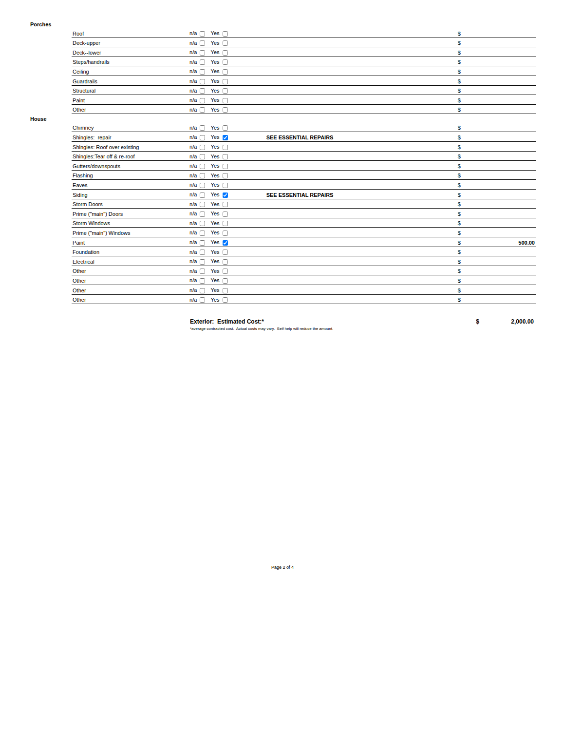| Porches | |
| | Roof | n/a Yes | | $ | |
| | Deck-upper | n/a Yes | | $ | |
| | Deck--lower | n/a Yes | | $ | |
| | Steps/handrails | n/a Yes | | $ | |
| | Ceiling | n/a Yes | | $ | |
| | Guardrails | n/a Yes | | $ | |
| | Structural | n/a Yes | | $ | |
| | Paint | n/a Yes | | $ | |
| | Other | n/a Yes | | $ | |
| House | |
| | Chimney | n/a Yes | | $ | |
| | Shingles: repair | n/a Yes | SEE ESSENTIAL REPAIRS | $ | |
| | Shingles: Roof over existing | n/a Yes | | $ | |
| | Shingles:Tear off & re-roof | n/a Yes | | $ | |
| | Gutters/downspouts | n/a Yes | | $ | |
| | Flashing | n/a Yes | | $ | |
| | Eaves | n/a Yes | | $ | |
| | Siding | n/a Yes | SEE ESSENTIAL REPAIRS | $ | |
| | Storm Doors | n/a Yes | | $ | |
| | Prime ("main") Doors | n/a Yes | | $ | |
| | Storm Windows | n/a Yes | | $ | |
| | Prime ("main") Windows | n/a Yes | | $ | |
| | Paint | n/a Yes | | $ | 500.00 |
| | Foundation | n/a Yes | | $ | |
| | Electrical | n/a Yes | | $ | |
| | Other | n/a Yes | | $ | |
| | Other | n/a Yes | | $ | |
| | Other | n/a Yes | | $ | |
| | Other | n/a Yes | | $ | |
| Exterior: Estimated Cost:* | $ | 2,000.00 |
*average contracted cost. Actual costs may vary. Self help will reduce the amount.
Page 2 of 4